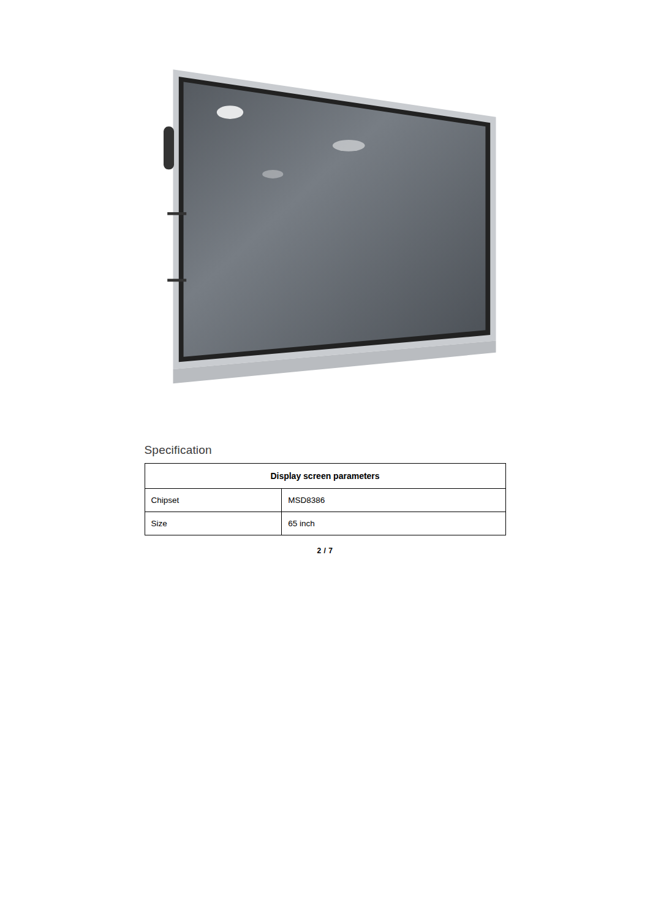Specification
| Display screen parameters |
| --- |
| Chipset | MSD8386 |
| Size | 65 inch |
2 / 7